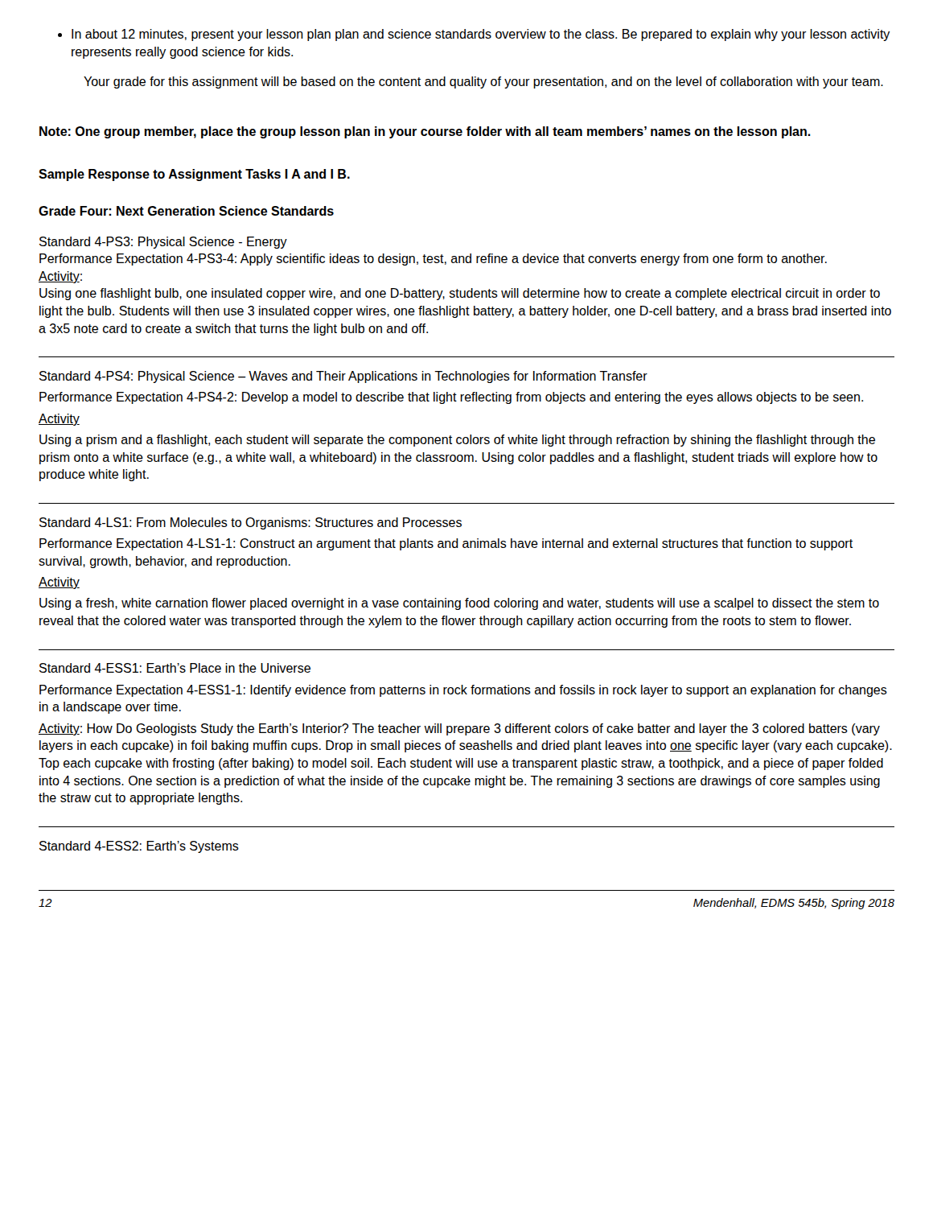In about 12 minutes, present your lesson plan plan and science standards overview to the class. Be prepared to explain why your lesson activity represents really good science for kids.
Your grade for this assignment will be based on the content and quality of your presentation, and on the level of collaboration with your team.
Note: One group member, place the group lesson plan in your course folder with all team members’ names on the lesson plan.
Sample Response to Assignment Tasks I A and I B.
Grade Four: Next Generation Science Standards
Standard 4-PS3: Physical Science - Energy
Performance Expectation 4-PS3-4: Apply scientific ideas to design, test, and refine a device that converts energy from one form to another.
Activity:
Using one flashlight bulb, one insulated copper wire, and one D-battery, students will determine how to create a complete electrical circuit in order to light the bulb. Students will then use 3 insulated copper wires, one flashlight battery, a battery holder, one D-cell battery, and a brass brad inserted into a 3x5 note card to create a switch that turns the light bulb on and off.
Standard 4-PS4: Physical Science – Waves and Their Applications in Technologies for Information Transfer
Performance Expectation 4-PS4-2: Develop a model to describe that light reflecting from objects and entering the eyes allows objects to be seen.
Activity
Using a prism and a flashlight, each student will separate the component colors of white light through refraction by shining the flashlight through the prism onto a white surface (e.g., a white wall, a whiteboard) in the classroom. Using color paddles and a flashlight, student triads will explore how to produce white light.
Standard 4-LS1: From Molecules to Organisms: Structures and Processes
Performance Expectation 4-LS1-1: Construct an argument that plants and animals have internal and external structures that function to support survival, growth, behavior, and reproduction.
Activity
Using a fresh, white carnation flower placed overnight in a vase containing food coloring and water, students will use a scalpel to dissect the stem to reveal that the colored water was transported through the xylem to the flower through capillary action occurring from the roots to stem to flower.
Standard 4-ESS1: Earth’s Place in the Universe
Performance Expectation 4-ESS1-1: Identify evidence from patterns in rock formations and fossils in rock layer to support an explanation for changes in a landscape over time.
Activity: How Do Geologists Study the Earth’s Interior? The teacher will prepare 3 different colors of cake batter and layer the 3 colored batters (vary layers in each cupcake) in foil baking muffin cups. Drop in small pieces of seashells and dried plant leaves into one specific layer (vary each cupcake). Top each cupcake with frosting (after baking) to model soil. Each student will use a transparent plastic straw, a toothpick, and a piece of paper folded into 4 sections. One section is a prediction of what the inside of the cupcake might be. The remaining 3 sections are drawings of core samples using the straw cut to appropriate lengths.
Standard 4-ESS2: Earth’s Systems
12 Mendenhall, EDMS 545b, Spring 2018